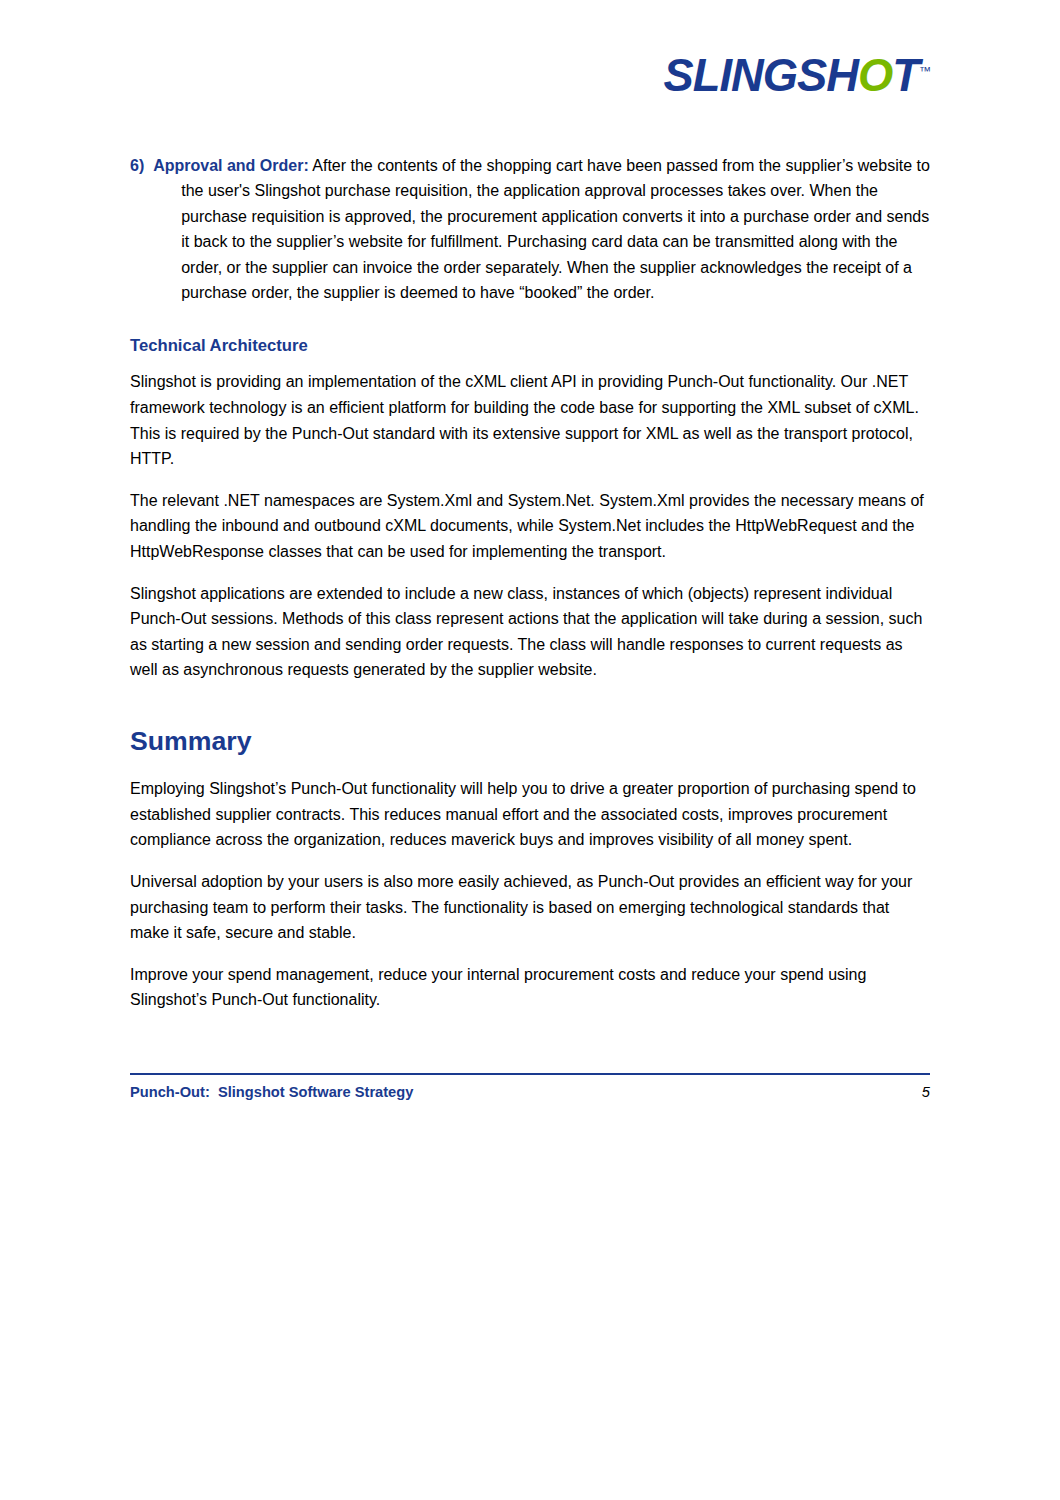SLINGSHOT™
6) Approval and Order: After the contents of the shopping cart have been passed from the supplier’s website to the user's Slingshot purchase requisition, the application approval processes takes over. When the purchase requisition is approved, the procurement application converts it into a purchase order and sends it back to the supplier’s website for fulfillment. Purchasing card data can be transmitted along with the order, or the supplier can invoice the order separately. When the supplier acknowledges the receipt of a purchase order, the supplier is deemed to have “booked” the order.
Technical Architecture
Slingshot is providing an implementation of the cXML client API in providing Punch-Out functionality. Our .NET framework technology is an efficient platform for building the code base for supporting the XML subset of cXML. This is required by the Punch-Out standard with its extensive support for XML as well as the transport protocol, HTTP.
The relevant .NET namespaces are System.Xml and System.Net. System.Xml provides the necessary means of handling the inbound and outbound cXML documents, while System.Net includes the HttpWebRequest and the HttpWebResponse classes that can be used for implementing the transport.
Slingshot applications are extended to include a new class, instances of which (objects) represent individual Punch-Out sessions. Methods of this class represent actions that the application will take during a session, such as starting a new session and sending order requests. The class will handle responses to current requests as well as asynchronous requests generated by the supplier website.
Summary
Employing Slingshot’s Punch-Out functionality will help you to drive a greater proportion of purchasing spend to established supplier contracts. This reduces manual effort and the associated costs, improves procurement compliance across the organization, reduces maverick buys and improves visibility of all money spent.
Universal adoption by your users is also more easily achieved, as Punch-Out provides an efficient way for your purchasing team to perform their tasks. The functionality is based on emerging technological standards that make it safe, secure and stable.
Improve your spend management, reduce your internal procurement costs and reduce your spend using Slingshot’s Punch-Out functionality.
Punch-Out: Slingshot Software Strategy 5